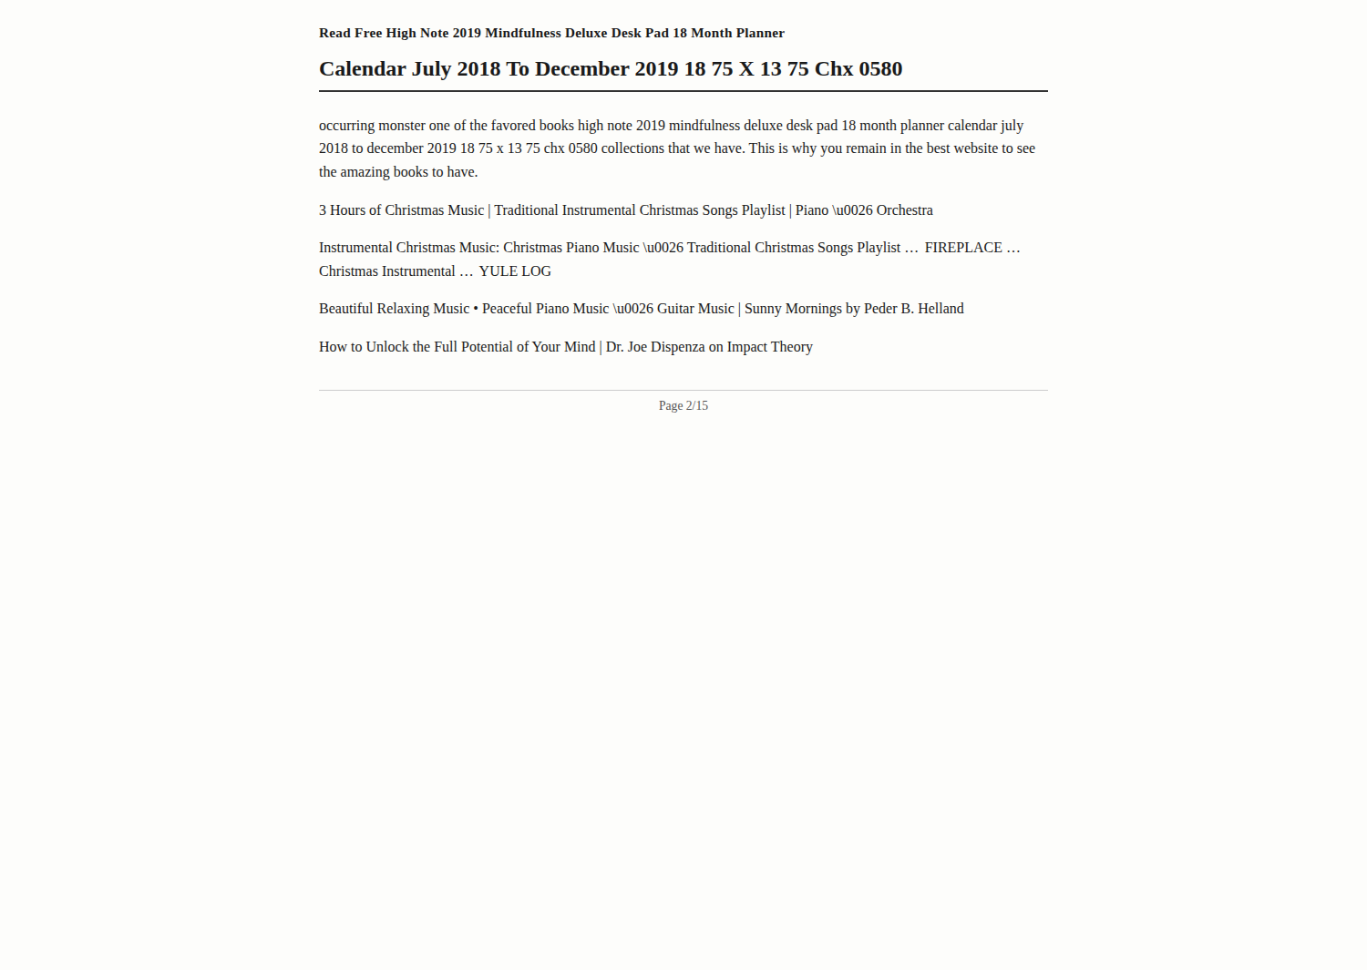Read Free High Note 2019 Mindfulness Deluxe Desk Pad 18 Month Planner
Calendar July 2018 To December 2019 18 75 X 13 75 Chx 0580
occurring monster one of the favored books high note 2019 mindfulness deluxe desk pad 18 month planner calendar july 2018 to december 2019 18 75 x 13 75 chx 0580 collections that we have. This is why you remain in the best website to see the amazing books to have.
3 Hours of Christmas Music | Traditional Instrumental Christmas Songs Playlist | Piano \u0026 Orchestra
Instrumental Christmas Music: Christmas Piano Music \u0026 Traditional Christmas Songs Playlist … FIREPLACE … Christmas Instrumental … YULE LOG
Beautiful Relaxing Music • Peaceful Piano Music \u0026 Guitar Music | Sunny Mornings by Peder B. Helland
How to Unlock the Full Potential of Your Mind | Dr. Joe Dispenza on Impact Theory
Page 2/15